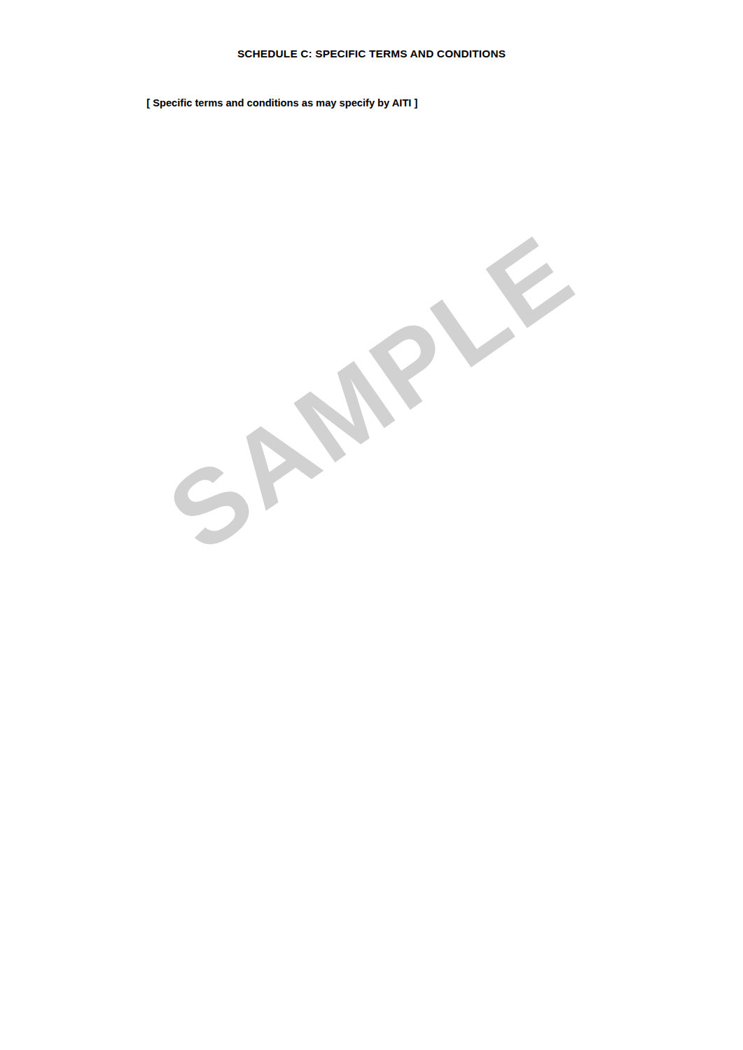SAMPLE
SCHEDULE C: SPECIFIC TERMS AND CONDITIONS
[ Specific terms and conditions as may specify by AITI ]